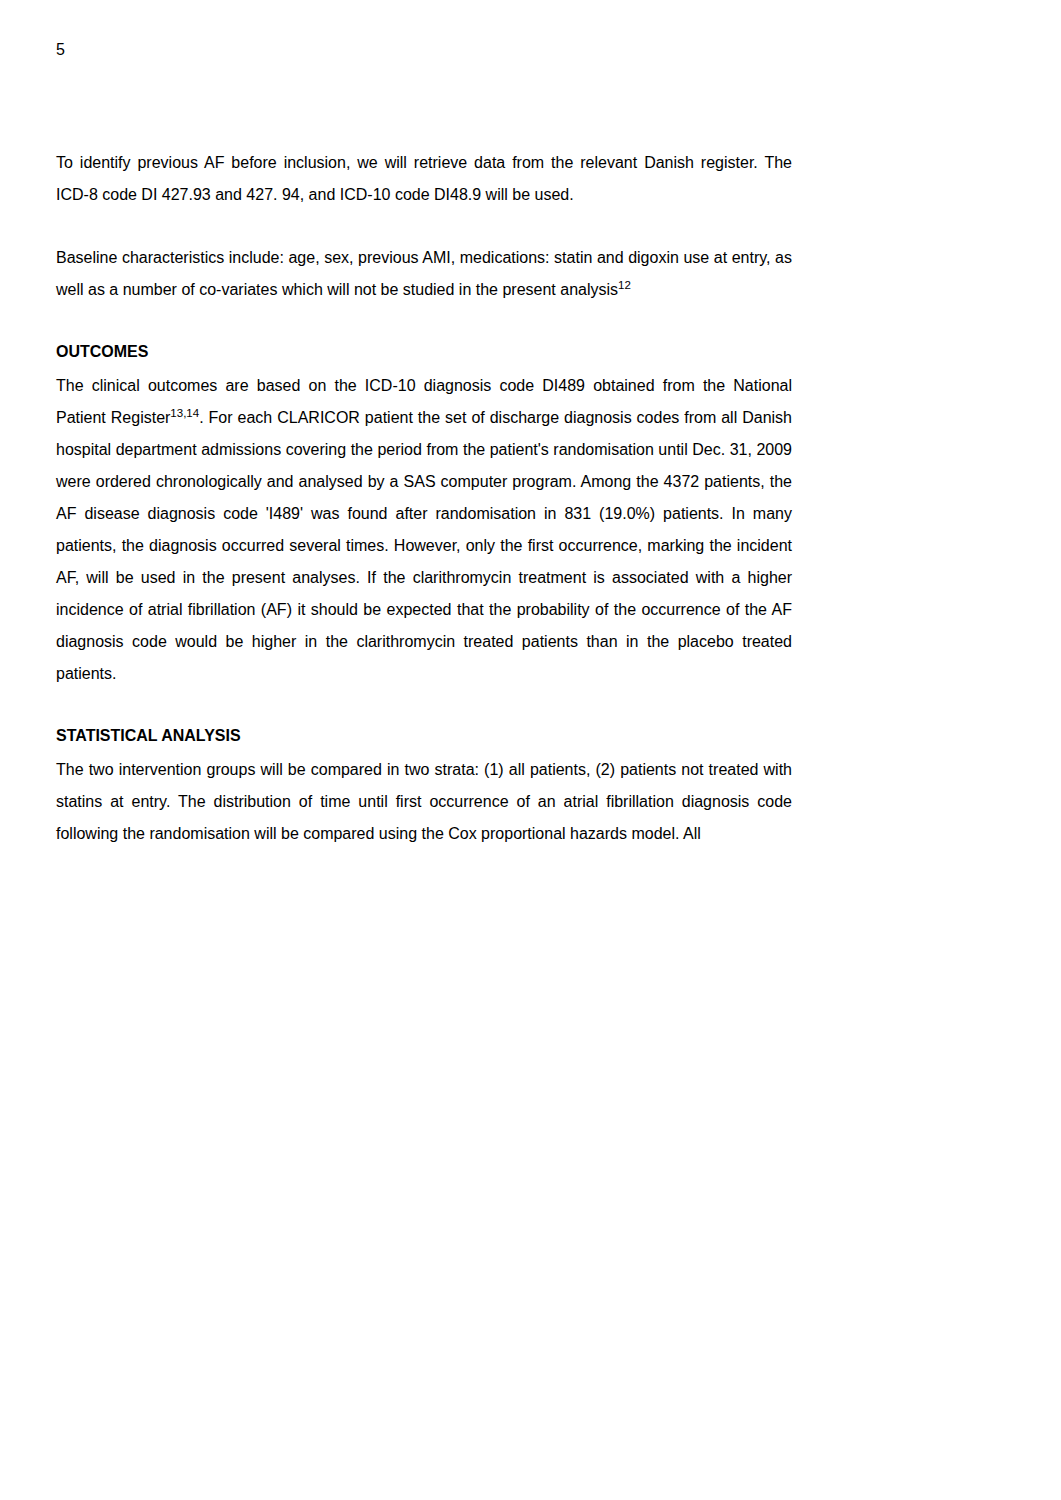5
To identify previous AF before inclusion, we will retrieve data from the relevant Danish register. The ICD-8 code DI 427.93 and 427. 94, and ICD-10 code DI48.9 will be used.
Baseline characteristics include: age, sex, previous AMI, medications: statin and digoxin use at entry, as well as a number of co-variates which will not be studied in the present analysis12
OUTCOMES
The clinical outcomes are based on the ICD-10 diagnosis code DI489 obtained from the National Patient Register13,14. For each CLARICOR patient the set of discharge diagnosis codes from all Danish hospital department admissions covering the period from the patient's randomisation until Dec. 31, 2009 were ordered chronologically and analysed by a SAS computer program. Among the 4372 patients, the AF disease diagnosis code 'I489' was found after randomisation in 831 (19.0%) patients. In many patients, the diagnosis occurred several times. However, only the first occurrence, marking the incident AF, will be used in the present analyses. If the clarithromycin treatment is associated with a higher incidence of atrial fibrillation (AF) it should be expected that the probability of the occurrence of the AF diagnosis code would be higher in the clarithromycin treated patients than in the placebo treated patients.
STATISTICAL ANALYSIS
The two intervention groups will be compared in two strata: (1) all patients, (2) patients not treated with statins at entry. The distribution of time until first occurrence of an atrial fibrillation diagnosis code following the randomisation will be compared using the Cox proportional hazards model. All